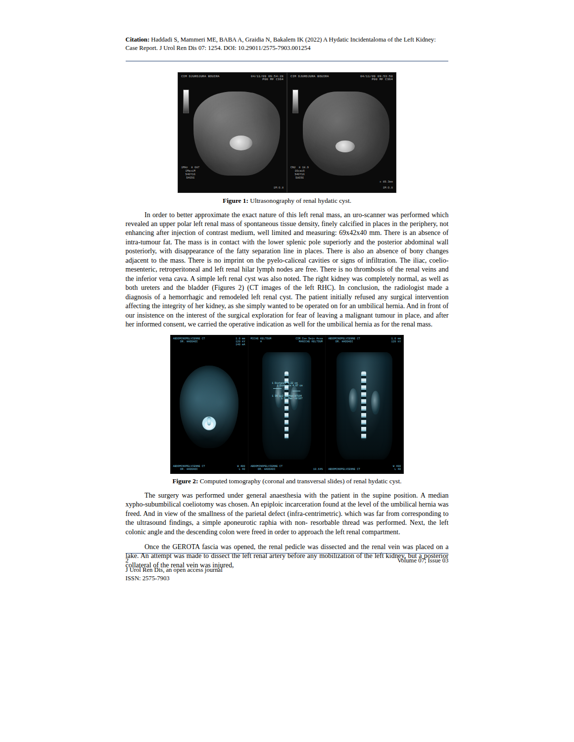Citation: Haddadi S, Mammeri ME, BABA A, Graidia N, Bakalem IK (2022) A Hydatic Incidentaloma of the Left Kidney: Case Report. J Urol Ren Dis 07: 1254. DOI: 10.29011/2575-7903.001254
CIM DJURDJURA BOUIRA 04/11/09 09:54:28
P00 MF C364
1MHz 8 087
1MaxiM
S4GY1G
S4G5G
1M:0.8
CIM DJURDJURA BOUIRA 04/11/09 09:53:50
P00 MF C364
CNU 8 18.9
16cai6
S4GY1G
S8G5G
x 89.3mm
1M:0.8
Figure 1: Ultrasonography of renal hydatic cyst.
In order to better approximate the exact nature of this left renal mass, an uro-scanner was performed which revealed an upper polar left renal mass of spontaneous tissue density, finely calcified in places in the periphery, not enhancing after injection of contrast medium, well limited and measuring: 69x42x40 mm. There is an absence of intra-tumour fat. The mass is in contact with the lower splenic pole superiorly and the posterior abdominal wall posteriorly, with disappearance of the fatty separation line in places. There is also an absence of bony changes adjacent to the mass. There is no imprint on the pyelo-caliceal cavities or signs of infiltration. The iliac, coelio-mesenteric, retroperitoneal and left renal hilar lymph nodes are free. There is no thrombosis of the renal veins and the inferior vena cava. A simple left renal cyst was also noted. The right kidney was completely normal, as well as both ureters and the bladder (Figures 2) (CT images of the left RHC). In conclusion, the radiologist made a diagnosis of a hemorrhagic and remodeled left renal cyst. The patient initially refused any surgical intervention affecting the integrity of her kidney, as she simply wanted to be operated on for an umbilical hernia. And in front of our insistence on the interest of the surgical exploration for fear of leaving a malignant tumour in place, and after her informed consent, we carried the operative indication as well for the umbilical hernia as for the renal mass.
ABDOMINOPELVIENNE CT
DR. HADDADI
1.0 mm
120 kV
140 mA
ABDOMINOPELVIENNE CT
DR. HADDADI
W 400
L 40
MICHE KELTOUM
A
CIM Cse Sein Assa
MANICHE KELTOUM
1 Distance 4.22 cm
1 Distance 4.07 cm
1 36 ip2 MinMax 87104
1 MinMax -8/107
ABDOMINOPELVIENNE CT
DR. HADDADI
10.64%
ABDOMINOPELVIENNE CT
DR. HADDADI
1.0 mm
120 kV
ABDOMINOPELVIENNE CT
W 400
L 40
Figure 2: Computed tomography (coronal and transversal slides) of renal hydatic cyst.
The surgery was performed under general anaesthesia with the patient in the supine position. A median xypho-subumbilical coeliotomy was chosen. An epiploic incarceration found at the level of the umbilical hernia was freed. And in view of the smallness of the parietal defect (infra-centrimetric). which was far from corresponding to the ultrasound findings, a simple aponeurotic raphia with non- resorbable thread was performed. Next, the left colonic angle and the descending colon were freed in order to approach the left renal compartment.
Once the GEROTA fascia was opened, the renal pedicle was dissected and the renal vein was placed on a lake. An attempt was made to dissect the left renal artery before any mobilization of the left kidney, but a posterior collateral of the renal vein was injured,
2 J Urol Ren Dis, an open access journal ISSN: 2575-7903
Volume 07; Issue 03